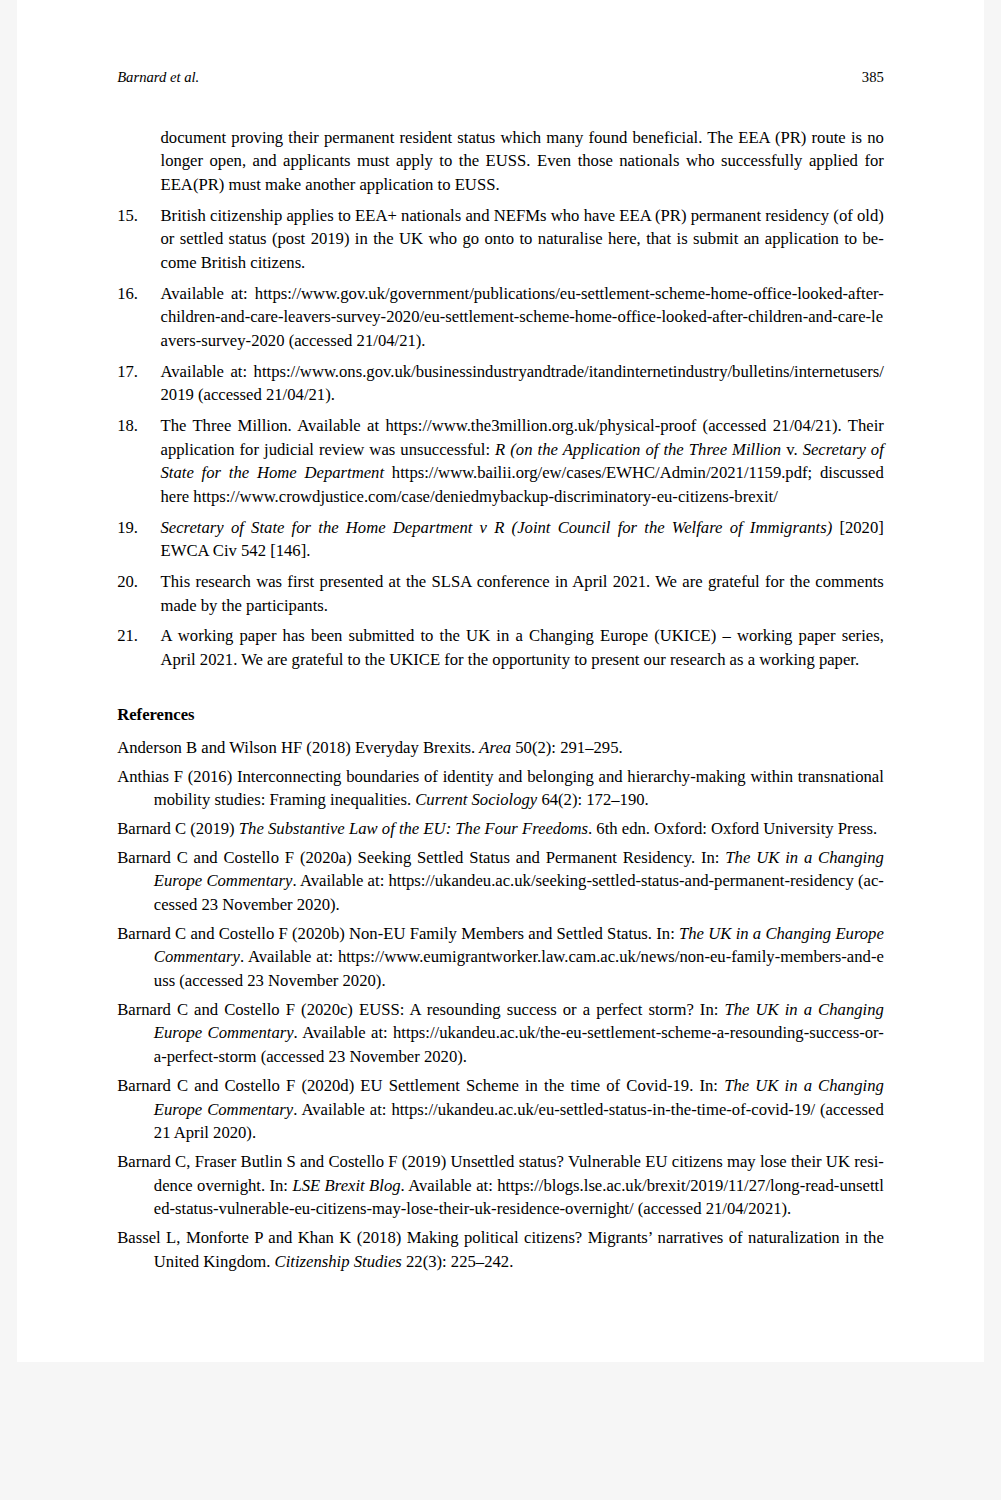Barnard et al. 385
document proving their permanent resident status which many found beneficial. The EEA (PR) route is no longer open, and applicants must apply to the EUSS. Even those nationals who successfully applied for EEA(PR) must make another application to EUSS.
British citizenship applies to EEA+ nationals and NEFMs who have EEA (PR) permanent residency (of old) or settled status (post 2019) in the UK who go onto to naturalise here, that is submit an application to become British citizens.
Available at: https://www.gov.uk/government/publications/eu-settlement-scheme-home-office-looked-after-children-and-care-leavers-survey-2020/eu-settlement-scheme-home-office-looked-after-children-and-care-leavers-survey-2020 (accessed 21/04/21).
Available at: https://www.ons.gov.uk/businessindustryandtrade/itandinternetindustry/bulletins/internetusers/2019 (accessed 21/04/21).
The Three Million. Available at https://www.the3million.org.uk/physical-proof (accessed 21/04/21). Their application for judicial review was unsuccessful: R (on the Application of the Three Million v. Secretary of State for the Home Department https://www.bailii.org/ew/cases/EWHC/Admin/2021/1159.pdf; discussed here https://www.crowdjustice.com/case/deniedmybackup-discriminatory-eu-citizens-brexit/
Secretary of State for the Home Department v R (Joint Council for the Welfare of Immigrants) [2020] EWCA Civ 542 [146].
This research was first presented at the SLSA conference in April 2021. We are grateful for the comments made by the participants.
A working paper has been submitted to the UK in a Changing Europe (UKICE) – working paper series, April 2021. We are grateful to the UKICE for the opportunity to present our research as a working paper.
References
Anderson B and Wilson HF (2018) Everyday Brexits. Area 50(2): 291–295.
Anthias F (2016) Interconnecting boundaries of identity and belonging and hierarchy-making within transnational mobility studies: Framing inequalities. Current Sociology 64(2): 172–190.
Barnard C (2019) The Substantive Law of the EU: The Four Freedoms. 6th edn. Oxford: Oxford University Press.
Barnard C and Costello F (2020a) Seeking Settled Status and Permanent Residency. In: The UK in a Changing Europe Commentary. Available at: https://ukandeu.ac.uk/seeking-settled-status-and-permanent-residency (accessed 23 November 2020).
Barnard C and Costello F (2020b) Non-EU Family Members and Settled Status. In: The UK in a Changing Europe Commentary. Available at: https://www.eumigrantworker.law.cam.ac.uk/news/non-eu-family-members-and-euss (accessed 23 November 2020).
Barnard C and Costello F (2020c) EUSS: A resounding success or a perfect storm? In: The UK in a Changing Europe Commentary. Available at: https://ukandeu.ac.uk/the-eu-settlement-scheme-a-resounding-success-or-a-perfect-storm (accessed 23 November 2020).
Barnard C and Costello F (2020d) EU Settlement Scheme in the time of Covid-19. In: The UK in a Changing Europe Commentary. Available at: https://ukandeu.ac.uk/eu-settled-status-in-the-time-of-covid-19/ (accessed 21 April 2020).
Barnard C, Fraser Butlin S and Costello F (2019) Unsettled status? Vulnerable EU citizens may lose their UK residence overnight. In: LSE Brexit Blog. Available at: https://blogs.lse.ac.uk/brexit/2019/11/27/long-read-unsettled-status-vulnerable-eu-citizens-may-lose-their-uk-residence-overnight/ (accessed 21/04/2021).
Bassel L, Monforte P and Khan K (2018) Making political citizens? Migrants’ narratives of naturalization in the United Kingdom. Citizenship Studies 22(3): 225–242.